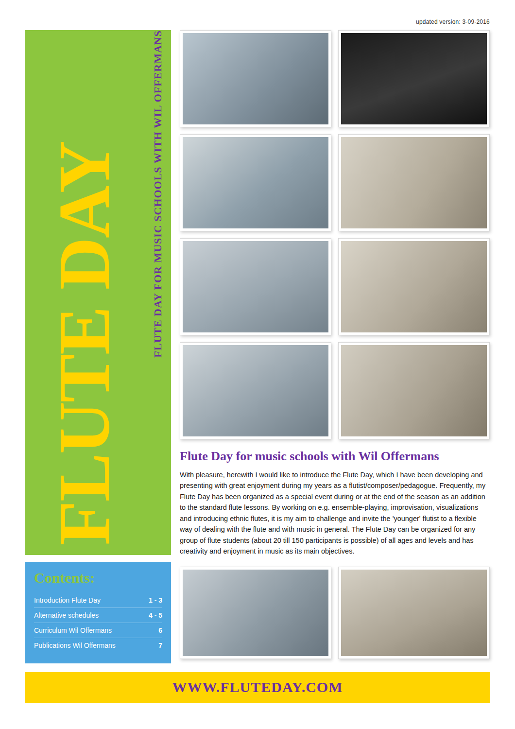updated version: 3-09-2016
FLUTE DAY
FLUTE DAY FOR MUSIC SCHOOLS WITH WIL OFFERMANS
Contents:
Introduction Flute Day 1 - 3
Alternative schedules 4 - 5
Curriculum Wil Offermans 6
Publications Wil Offermans 7
Flute Day for music schools with Wil Offermans
With pleasure, herewith I would like to introduce the Flute Day, which I have been developing and presenting with great enjoyment during my years as a flutist/composer/pedagogue. Frequently, my Flute Day has been organized as a special event during or at the end of the season as an addition to the standard flute lessons. By working on e.g. ensemble-playing, improvisation, visualizations and introducing ethnic flutes, it is my aim to challenge and invite the 'younger' flutist to a flexible way of dealing with the flute and with music in general. The Flute Day can be organized for any group of flute students (about 20 till 150 participants is possible) of all ages and levels and has creativity and enjoyment in music as its main objectives.
WWW.FLUTEDAY.COM